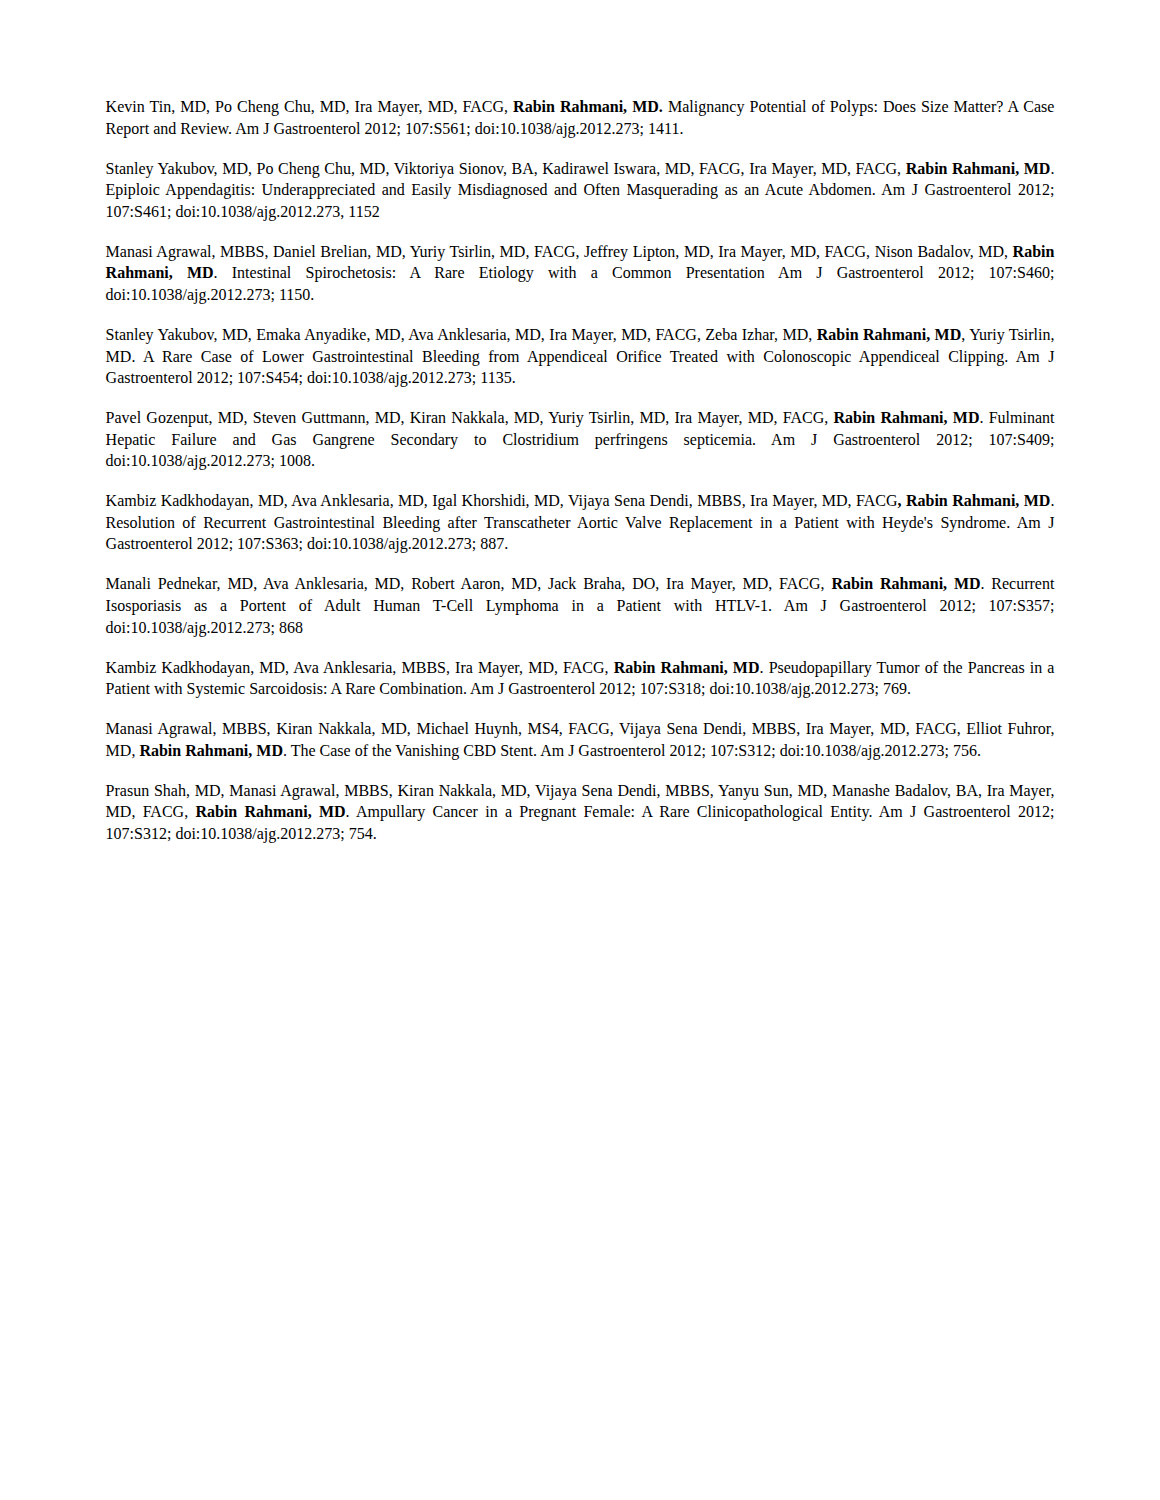Kevin Tin, MD, Po Cheng Chu, MD, Ira Mayer, MD, FACG, Rabin Rahmani, MD. Malignancy Potential of Polyps: Does Size Matter? A Case Report and Review. Am J Gastroenterol 2012; 107:S561; doi:10.1038/ajg.2012.273; 1411.
Stanley Yakubov, MD, Po Cheng Chu, MD, Viktoriya Sionov, BA, Kadirawel Iswara, MD, FACG, Ira Mayer, MD, FACG, Rabin Rahmani, MD. Epiploic Appendagitis: Underappreciated and Easily Misdiagnosed and Often Masquerading as an Acute Abdomen. Am J Gastroenterol 2012; 107:S461; doi:10.1038/ajg.2012.273, 1152
Manasi Agrawal, MBBS, Daniel Brelian, MD, Yuriy Tsirlin, MD, FACG, Jeffrey Lipton, MD, Ira Mayer, MD, FACG, Nison Badalov, MD, Rabin Rahmani, MD. Intestinal Spirochetosis: A Rare Etiology with a Common Presentation Am J Gastroenterol 2012; 107:S460; doi:10.1038/ajg.2012.273; 1150.
Stanley Yakubov, MD, Emaka Anyadike, MD, Ava Anklesaria, MD, Ira Mayer, MD, FACG, Zeba Izhar, MD, Rabin Rahmani, MD, Yuriy Tsirlin, MD. A Rare Case of Lower Gastrointestinal Bleeding from Appendiceal Orifice Treated with Colonoscopic Appendiceal Clipping. Am J Gastroenterol 2012; 107:S454; doi:10.1038/ajg.2012.273; 1135.
Pavel Gozenput, MD, Steven Guttmann, MD, Kiran Nakkala, MD, Yuriy Tsirlin, MD, Ira Mayer, MD, FACG, Rabin Rahmani, MD. Fulminant Hepatic Failure and Gas Gangrene Secondary to Clostridium perfringens septicemia. Am J Gastroenterol 2012; 107:S409; doi:10.1038/ajg.2012.273; 1008.
Kambiz Kadkhodayan, MD, Ava Anklesaria, MD, Igal Khorshidi, MD, Vijaya Sena Dendi, MBBS, Ira Mayer, MD, FACG, Rabin Rahmani, MD. Resolution of Recurrent Gastrointestinal Bleeding after Transcatheter Aortic Valve Replacement in a Patient with Heyde's Syndrome. Am J Gastroenterol 2012; 107:S363; doi:10.1038/ajg.2012.273; 887.
Manali Pednekar, MD, Ava Anklesaria, MD, Robert Aaron, MD, Jack Braha, DO, Ira Mayer, MD, FACG, Rabin Rahmani, MD. Recurrent Isosporiasis as a Portent of Adult Human T-Cell Lymphoma in a Patient with HTLV-1. Am J Gastroenterol 2012; 107:S357; doi:10.1038/ajg.2012.273; 868
Kambiz Kadkhodayan, MD, Ava Anklesaria, MBBS, Ira Mayer, MD, FACG, Rabin Rahmani, MD. Pseudopapillary Tumor of the Pancreas in a Patient with Systemic Sarcoidosis: A Rare Combination. Am J Gastroenterol 2012; 107:S318; doi:10.1038/ajg.2012.273; 769.
Manasi Agrawal, MBBS, Kiran Nakkala, MD, Michael Huynh, MS4, FACG, Vijaya Sena Dendi, MBBS, Ira Mayer, MD, FACG, Elliot Fuhror, MD, Rabin Rahmani, MD. The Case of the Vanishing CBD Stent. Am J Gastroenterol 2012; 107:S312; doi:10.1038/ajg.2012.273; 756.
Prasun Shah, MD, Manasi Agrawal, MBBS, Kiran Nakkala, MD, Vijaya Sena Dendi, MBBS, Yanyu Sun, MD, Manashe Badalov, BA, Ira Mayer, MD, FACG, Rabin Rahmani, MD. Ampullary Cancer in a Pregnant Female: A Rare Clinicopathological Entity. Am J Gastroenterol 2012; 107:S312; doi:10.1038/ajg.2012.273; 754.